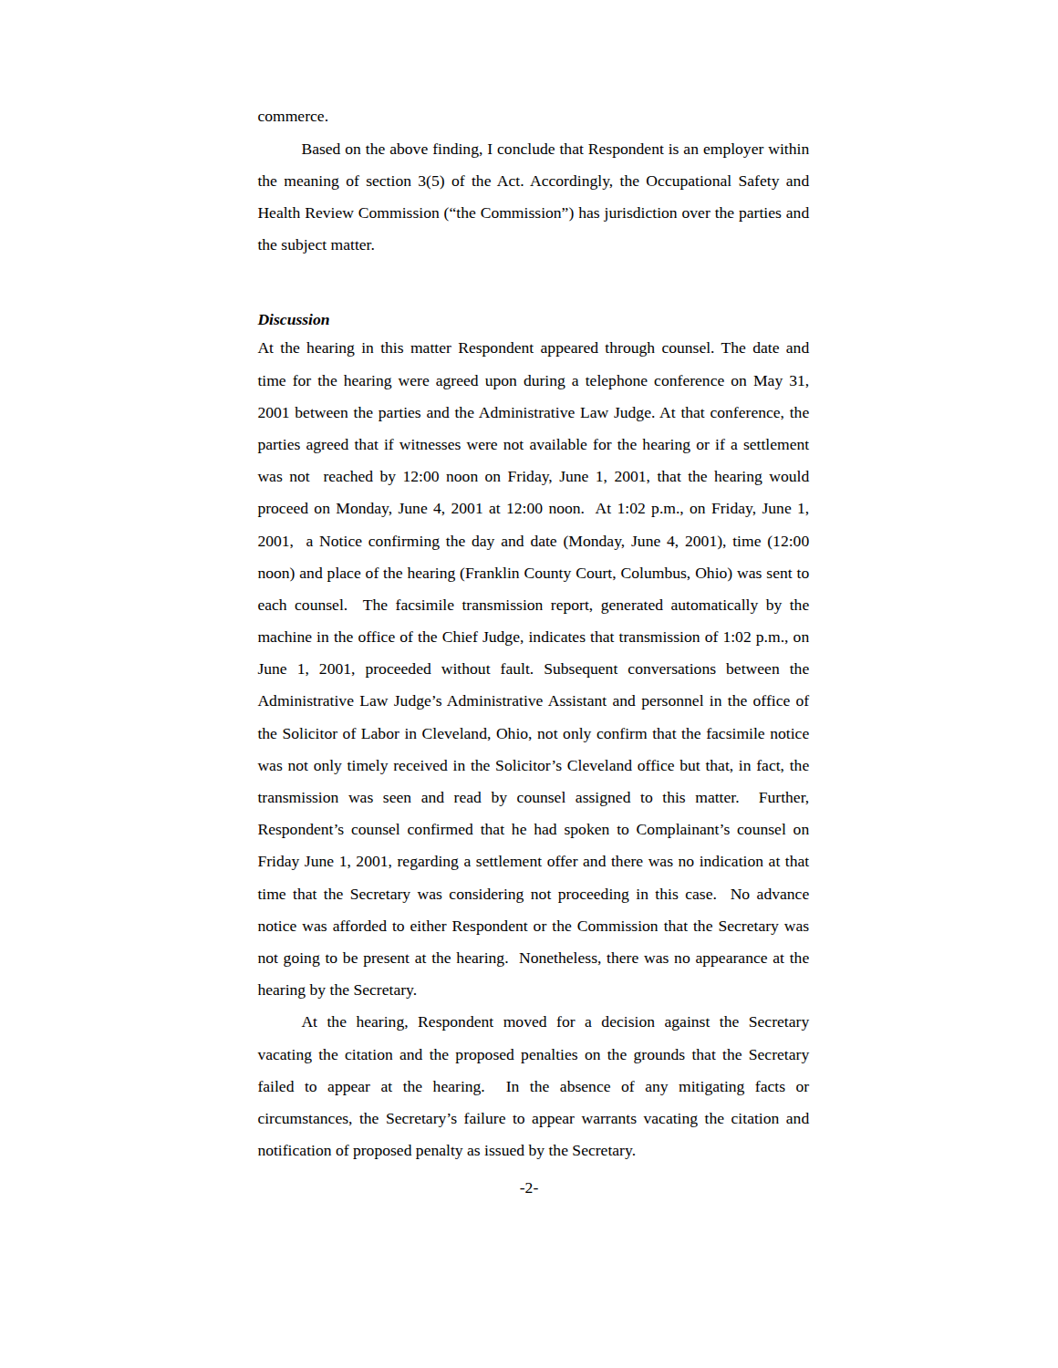commerce.
Based on the above finding, I conclude that Respondent is an employer within the meaning of section 3(5) of the Act. Accordingly, the Occupational Safety and Health Review Commission (“the Commission”) has jurisdiction over the parties and the subject matter.
Discussion
At the hearing in this matter Respondent appeared through counsel. The date and time for the hearing were agreed upon during a telephone conference on May 31, 2001 between the parties and the Administrative Law Judge. At that conference, the parties agreed that if witnesses were not available for the hearing or if a settlement was not reached by 12:00 noon on Friday, June 1, 2001, that the hearing would proceed on Monday, June 4, 2001 at 12:00 noon. At 1:02 p.m., on Friday, June 1, 2001, a Notice confirming the day and date (Monday, June 4, 2001), time (12:00 noon) and place of the hearing (Franklin County Court, Columbus, Ohio) was sent to each counsel. The facsimile transmission report, generated automatically by the machine in the office of the Chief Judge, indicates that transmission of 1:02 p.m., on June 1, 2001, proceeded without fault. Subsequent conversations between the Administrative Law Judge’s Administrative Assistant and personnel in the office of the Solicitor of Labor in Cleveland, Ohio, not only confirm that the facsimile notice was not only timely received in the Solicitor’s Cleveland office but that, in fact, the transmission was seen and read by counsel assigned to this matter. Further, Respondent’s counsel confirmed that he had spoken to Complainant’s counsel on Friday June 1, 2001, regarding a settlement offer and there was no indication at that time that the Secretary was considering not proceeding in this case. No advance notice was afforded to either Respondent or the Commission that the Secretary was not going to be present at the hearing. Nonetheless, there was no appearance at the hearing by the Secretary.
At the hearing, Respondent moved for a decision against the Secretary vacating the citation and the proposed penalties on the grounds that the Secretary failed to appear at the hearing. In the absence of any mitigating facts or circumstances, the Secretary’s failure to appear warrants vacating the citation and notification of proposed penalty as issued by the Secretary.
-2-